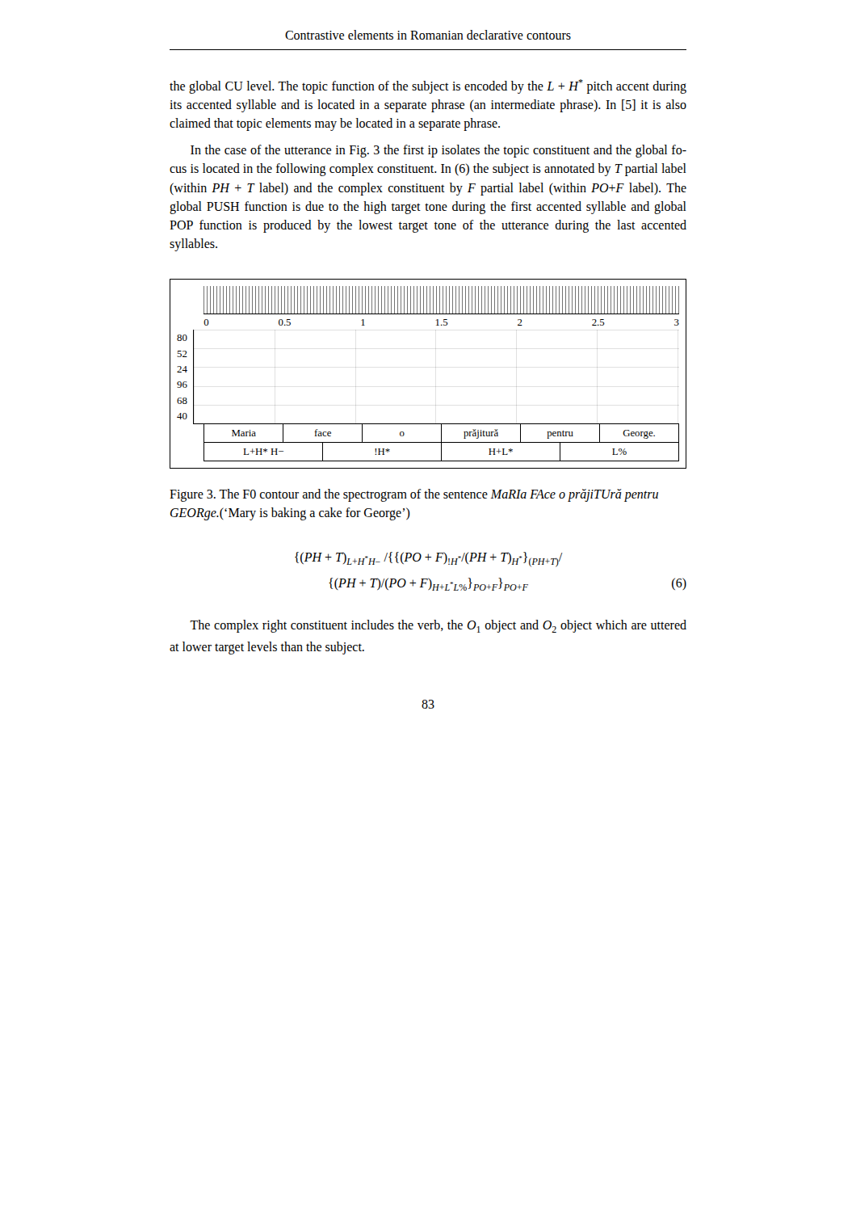Contrastive elements in Romanian declarative contours
the global CU level. The topic function of the subject is encoded by the L + H* pitch accent during its accented syllable and is located in a separate phrase (an intermediate phrase). In [5] it is also claimed that topic elements may be located in a separate phrase.
In the case of the utterance in Fig. 3 the first ip isolates the topic constituent and the global focus is located in the following complex constituent. In (6) the subject is annotated by T partial label (within PH + T label) and the complex constituent by F partial label (within PO+F label). The global PUSH function is due to the high target tone during the first accented syllable and global POP function is produced by the lowest target tone of the utterance during the last accented syllables.
00.511.522.53
805224966840
Maria face oprăjitură pentru George.
L+H* H−!H*H+L*L%
Figure 3. The F0 contour and the spectrogram of the sentence MaRIa FAce o prăjiTUră pentru GEORge.(‘Mary is baking a cake for George’)
{(PH + T)L+H*H− /{{(PO + F)!H*/(PH + T)H*}(PH+T)/ {(PH + T)/(PO + F)H+L*L%}PO+F}PO+F (6)
The complex right constituent includes the verb, the O1 object and O2 object which are uttered at lower target levels than the subject.
83